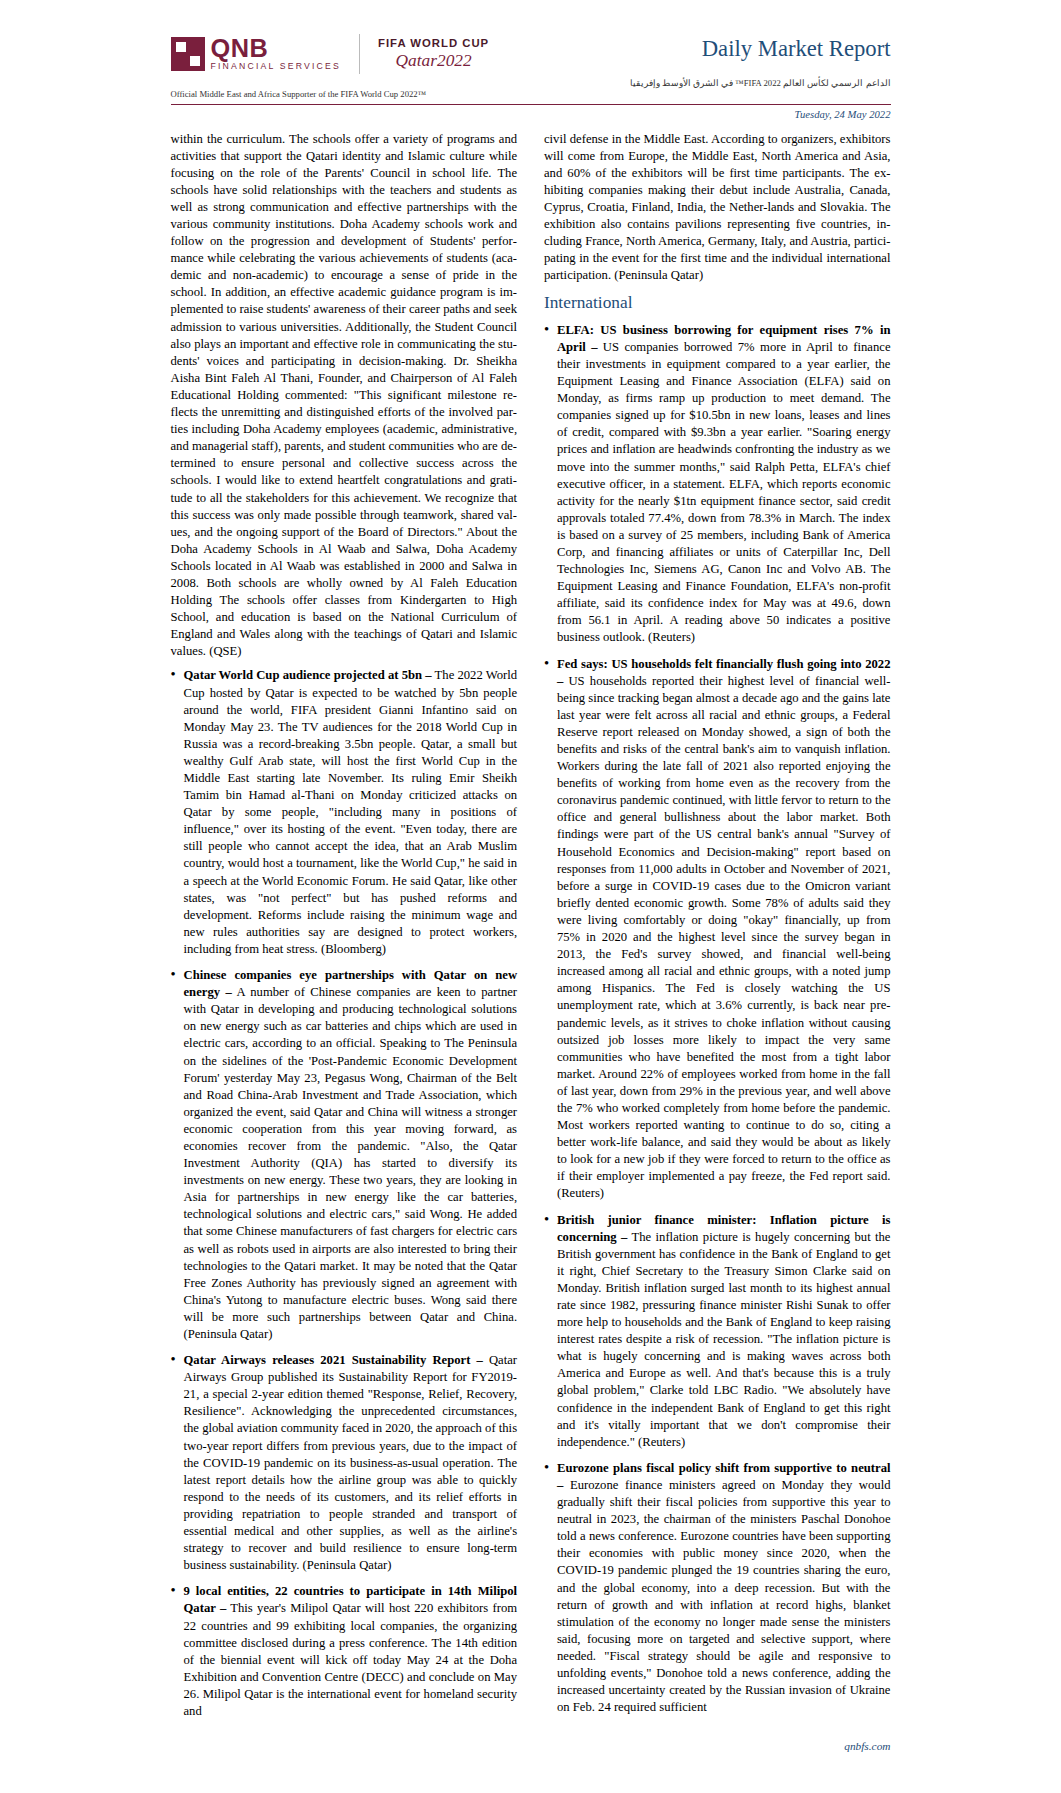QNB FINANCIAL SERVICES
FIFA WORLD CUP Qatar2022
Daily Market Report
الداعم الرسمي لكأس العالم FIFA 2022™ في الشرق الأوسط وإفريقيا Official Middle East and Africa Supporter of the FIFA World Cup 2022™
Tuesday, 24 May 2022
within the curriculum. The schools offer a variety of programs and activities that support the Qatari identity and Islamic culture while focusing on the role of the Parents' Council in school life. The schools have solid relationships with the teachers and students as well as strong communication and effective partnerships with the various community institutions. Doha Academy schools work and follow on the progression and development of Students' performance while celebrating the various achievements of students (academic and non-academic) to encourage a sense of pride in the school. In addition, an effective academic guidance program is implemented to raise students' awareness of their career paths and seek admission to various universities. Additionally, the Student Council also plays an important and effective role in communicating the students' voices and participating in decision-making. Dr. Sheikha Aisha Bint Faleh Al Thani, Founder, and Chairperson of Al Faleh Educational Holding commented: "This significant milestone reflects the unremitting and distinguished efforts of the involved parties including Doha Academy employees (academic, administrative, and managerial staff), parents, and student communities who are determined to ensure personal and collective success across the schools. I would like to extend heartfelt congratulations and gratitude to all the stakeholders for this achievement. We recognize that this success was only made possible through teamwork, shared values, and the ongoing support of the Board of Directors." About the Doha Academy Schools in Al Waab and Salwa, Doha Academy Schools located in Al Waab was established in 2000 and Salwa in 2008. Both schools are wholly owned by Al Faleh Education Holding The schools offer classes from Kindergarten to High School, and education is based on the National Curriculum of England and Wales along with the teachings of Qatari and Islamic values. (QSE)
Qatar World Cup audience projected at 5bn – The 2022 World Cup hosted by Qatar is expected to be watched by 5bn people around the world, FIFA president Gianni Infantino said on Monday May 23. The TV audiences for the 2018 World Cup in Russia was a record-breaking 3.5bn people. Qatar, a small but wealthy Gulf Arab state, will host the first World Cup in the Middle East starting late November. Its ruling Emir Sheikh Tamim bin Hamad al-Thani on Monday criticized attacks on Qatar by some people, "including many in positions of influence," over its hosting of the event. "Even today, there are still people who cannot accept the idea, that an Arab Muslim country, would host a tournament, like the World Cup," he said in a speech at the World Economic Forum. He said Qatar, like other states, was "not perfect" but has pushed reforms and development. Reforms include raising the minimum wage and new rules authorities say are designed to protect workers, including from heat stress. (Bloomberg)
Chinese companies eye partnerships with Qatar on new energy – A number of Chinese companies are keen to partner with Qatar in developing and producing technological solutions on new energy such as car batteries and chips which are used in electric cars, according to an official. Speaking to The Peninsula on the sidelines of the 'Post-Pandemic Economic Development Forum' yesterday May 23, Pegasus Wong, Chairman of the Belt and Road China-Arab Investment and Trade Association, which organized the event, said Qatar and China will witness a stronger economic cooperation from this year moving forward, as economies recover from the pandemic. "Also, the Qatar Investment Authority (QIA) has started to diversify its investments on new energy. These two years, they are looking in Asia for partnerships in new energy like the car batteries, technological solutions and electric cars," said Wong. He added that some Chinese manufacturers of fast chargers for electric cars as well as robots used in airports are also interested to bring their technologies to the Qatari market. It may be noted that the Qatar Free Zones Authority has previously signed an agreement with China's Yutong to manufacture electric buses. Wong said there will be more such partnerships between Qatar and China. (Peninsula Qatar)
Qatar Airways releases 2021 Sustainability Report – Qatar Airways Group published its Sustainability Report for FY2019-21, a special 2-year edition themed "Response, Relief, Recovery, Resilience". Acknowledging the unprecedented circumstances, the global aviation community faced in 2020, the approach of this two-year report differs from previous years, due to the impact of the COVID-19 pandemic on its business-as-usual operation. The latest report details how the airline group was able to quickly respond to the needs of its customers, and its relief efforts in providing repatriation to people stranded and transport of essential medical and other supplies, as well as the airline's strategy to recover and build resilience to ensure long-term business sustainability. (Peninsula Qatar)
9 local entities, 22 countries to participate in 14th Milipol Qatar – This year's Milipol Qatar will host 220 exhibitors from 22 countries and 99 exhibiting local companies, the organizing committee disclosed during a press conference. The 14th edition of the biennial event will kick off today May 24 at the Doha Exhibition and Convention Centre (DECC) and conclude on May 26. Milipol Qatar is the international event for homeland security and
civil defense in the Middle East. According to organizers, exhibitors will come from Europe, the Middle East, North America and Asia, and 60% of the exhibitors will be first time participants. The exhibiting companies making their debut include Australia, Canada, Cyprus, Croatia, Finland, India, the Nether-lands and Slovakia. The exhibition also contains pavilions representing five countries, including France, North America, Germany, Italy, and Austria, participating in the event for the first time and the individual international participation. (Peninsula Qatar)
International
ELFA: US business borrowing for equipment rises 7% in April – US companies borrowed 7% more in April to finance their investments in equipment compared to a year earlier, the Equipment Leasing and Finance Association (ELFA) said on Monday, as firms ramp up production to meet demand. The companies signed up for $10.5bn in new loans, leases and lines of credit, compared with $9.3bn a year earlier. "Soaring energy prices and inflation are headwinds confronting the industry as we move into the summer months," said Ralph Petta, ELFA's chief executive officer, in a statement. ELFA, which reports economic activity for the nearly $1tn equipment finance sector, said credit approvals totaled 77.4%, down from 78.3% in March. The index is based on a survey of 25 members, including Bank of America Corp, and financing affiliates or units of Caterpillar Inc, Dell Technologies Inc, Siemens AG, Canon Inc and Volvo AB. The Equipment Leasing and Finance Foundation, ELFA's non-profit affiliate, said its confidence index for May was at 49.6, down from 56.1 in April. A reading above 50 indicates a positive business outlook. (Reuters)
Fed says: US households felt financially flush going into 2022 – US households reported their highest level of financial well-being since tracking began almost a decade ago and the gains late last year were felt across all racial and ethnic groups, a Federal Reserve report released on Monday showed, a sign of both the benefits and risks of the central bank's aim to vanquish inflation. Workers during the late fall of 2021 also reported enjoying the benefits of working from home even as the recovery from the coronavirus pandemic continued, with little fervor to return to the office and general bullishness about the labor market. Both findings were part of the US central bank's annual "Survey of Household Economics and Decision-making" report based on responses from 11,000 adults in October and November of 2021, before a surge in COVID-19 cases due to the Omicron variant briefly dented economic growth. Some 78% of adults said they were living comfortably or doing "okay" financially, up from 75% in 2020 and the highest level since the survey began in 2013, the Fed's survey showed, and financial well-being increased among all racial and ethnic groups, with a noted jump among Hispanics. The Fed is closely watching the US unemployment rate, which at 3.6% currently, is back near pre-pandemic levels, as it strives to choke inflation without causing outsized job losses more likely to impact the very same communities who have benefited the most from a tight labor market. Around 22% of employees worked from home in the fall of last year, down from 29% in the previous year, and well above the 7% who worked completely from home before the pandemic. Most workers reported wanting to continue to do so, citing a better work-life balance, and said they would be about as likely to look for a new job if they were forced to return to the office as if their employer implemented a pay freeze, the Fed report said. (Reuters)
British junior finance minister: Inflation picture is concerning – The inflation picture is hugely concerning but the British government has confidence in the Bank of England to get it right, Chief Secretary to the Treasury Simon Clarke said on Monday. British inflation surged last month to its highest annual rate since 1982, pressuring finance minister Rishi Sunak to offer more help to households and the Bank of England to keep raising interest rates despite a risk of recession. "The inflation picture is what is hugely concerning and is making waves across both America and Europe as well. And that's because this is a truly global problem," Clarke told LBC Radio. "We absolutely have confidence in the independent Bank of England to get this right and it's vitally important that we don't compromise their independence." (Reuters)
Eurozone plans fiscal policy shift from supportive to neutral – Eurozone finance ministers agreed on Monday they would gradually shift their fiscal policies from supportive this year to neutral in 2023, the chairman of the ministers Paschal Donohoe told a news conference. Eurozone countries have been supporting their economies with public money since 2020, when the COVID-19 pandemic plunged the 19 countries sharing the euro, and the global economy, into a deep recession. But with the return of growth and with inflation at record highs, blanket stimulation of the economy no longer made sense the ministers said, focusing more on targeted and selective support, where needed. "Fiscal strategy should be agile and responsive to unfolding events," Donohoe told a news conference, adding the increased uncertainty created by the Russian invasion of Ukraine on Feb. 24 required sufficient
qnbfs.com